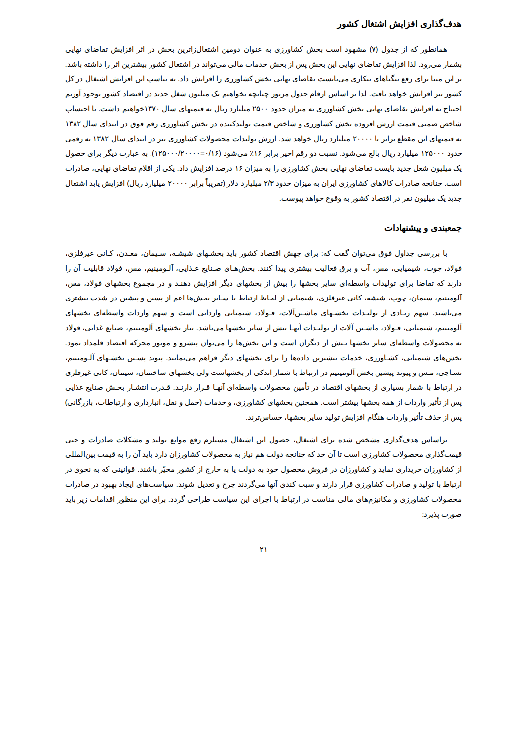هدف‌گذاری افزایش اشتغال کشور
همانطور که از جدول (۷) مشهود است بخش کشاورزی به عنوان دومین اشتغال‌زاترین بخش در اثر افزایش تقاضای نهایی بشمار می‌رود. لذا افزایش تقاضای نهایی این بخش پس از بخش خدمات مالی می‌تواند در اشتغال کشور بیشترین اثر را داشته باشد. بر این مبنا برای رفع تنگناهای بیکاری می‌بایست تقاضای نهایی بخش کشاورزی را افزایش داد. به تناسب این افزایش اشتغال در کل کشور نیز افزایش خواهد یافت. لذا بر اساس ارقام جدول مزبور چنانچه بخواهیم یک میلیون شغل جدید در اقتصاد کشور بوجود آوریم احتیاج به افزایش تقاضای نهایی بخش کشاورزی به میزان حدود ۲۵۰۰ میلیارد ریال به قیمتهای سال ۱۳۷۰خواهیم داشت. با احتساب شاخص ضمنی قیمت ارزش افزوده بخش کشاورزی و شاخص قیمت تولیدکننده در بخش کشاورزی رقم فوق در ابتدای سال ۱۳۸۲ به قیمتهای این مقطع برابر با ۲۰۰۰۰ میلیارد ریال خواهد شد. ارزش تولیدات محصولات کشاورزی نیز در ابتدای سال ۱۳۸۲ به رقمی حدود ۱۲۵۰۰۰ میلیارد ریال بالغ می‌شود. نسبت دو رقم اخیر برابر ۱۶٪ می‌شود (۰/۱۶=۱۲۵۰۰۰/۲۰۰۰۰). به عبارت دیگر برای حصول یک میلیون شغل جدید بایست تقاضای نهایی بخش کشاورزی را به میزان ۱۶ درصد افزایش داد. یکی از اقلام تقاضای نهایی، صادرات است. چنانچه صادرات کالاهای کشاورزی ایران به میزان حدود ۲/۳ میلیارد دلار (تقریباً برابر ۲۰۰۰۰ میلیارد ریال) افزایش یابد اشتغال جدید یک میلیون نفر در اقتصاد کشور به وقوع خواهد پیوست.
جمعبندی و پیشنهادات
با بررسی جداول فوق می‌توان گفت که: برای جهش اقتصاد کشور باید بخشـهای شیشـه، سـیمان، معـدن، کـانی غیرفلزی، فولاد، چوب، شیمیایی، مس، آب و برق فعالیت بیشتری پیدا کنند. بخش‌هـای صـنایع غـذایی، آلـومینیم، مس، فولاد قابلیت آن را دارند که تقاضا برای تولیدات واسطه‌ای سایر بخشها را بیش از بخشهای دیگر افزایش دهنـد و در مجموع بخشهای فولاد، مس، آلومینیم، سیمان، چوب، شیشه، کانی غیرفلزی، شیمیایی از لحاظ ارتباط با سـایر بخش‌ها اعم از پسین و پیشین در شدت بیشتری می‌باشند. سهم زیـادی از تولیـدات بخشـهای ماشـین‌آلات، فـولاد، شیمیایی وارداتی است و سهم واردات واسطه‌ای بخشهای آلومینیم، شیمیایی، فـولاد، ماشـین آلات از تولیـدات آنهـا بیش از سایر بخشها می‌باشد. نیاز بخشهای آلومینیم، صنایع غذایی، فولاد به محصولات واسطه‌ای سایر بخشها بـیش از دیگران است و این بخش‌ها را می‌توان پیشرو و موتور محرکه اقتصاد قلمداد نمود. بخش‌های شیمیایی، کشـاورزی، خدمات بیشترین داده‌ها را برای بخشهای دیگر فراهم می‌نمایند. پیوند پسـین بخشـهای آلـومینیم، نسـاجی، مـس و پیوند پیشین بخش آلومینیم در ارتباط با شمار اندکی از بخشهاست ولی بخشهای ساختمان، سیمان، کانی غیرفلزی در ارتباط با شمار بسیاری از بخشهای اقتصاد در تأمین محصولات واسطه‌ای آنهـا قـرار دارنـد. قـدرت انتشـار بخـش صنایع غذایی پس از تأثیر واردات از همه بخشها بیشتر است. همچنین بخشهای کشاورزی، و خدمات (حمل و نقل، انبارداری و ارتباطات، بازرگانی) پس از حذف تأثیر واردات هنگام افزایش تولید سایر بخشها، حساس‌ترند.
براساس هدف‌گذاری مشخص شده برای اشتغال، حصول این اشتغال مستلزم رفع موانع تولید و مشکلات صادرات و حتی قیمت‌گذاری محصولات کشاورزی است تا آن حد که چنانچه دولت هم نیاز به محصولات کشاورزان دارد باید آن را به قیمت بین‌المللی از کشاورزان خریداری نماید و کشاورزان در فروش محصول خود به دولت یا به خارج از کشور مخیّر باشند. قوانینی که به نحوی در ارتباط با تولید و صادرات کشاورزی قرار دارند و سبب کندی آنها می‌گردند جرح و تعدیل شوند. سیاست‌های ایجاد بهبود در صادرات محصولات کشاورزی و مکانیزم‌های مالی مناسب در ارتباط با اجرای این سیاست طراحی گردد. برای این منظور اقدامات زیر باید صورت پذیرد:
۲۱